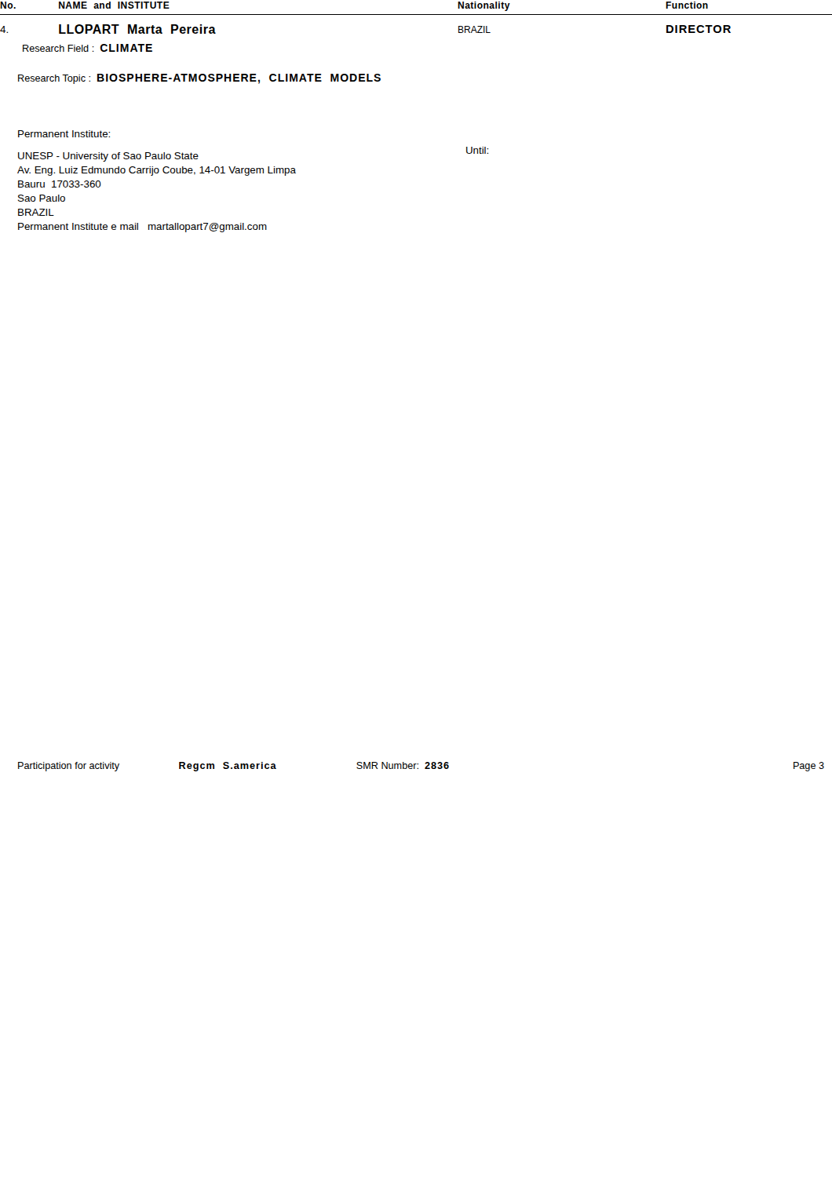No.
NAME and INSTITUTE
Nationality
Function
4.
LLOPART Marta Pereira
BRAZIL
DIRECTOR
Research Field : CLIMATE
Research Topic : BIOSPHERE-ATMOSPHERE, CLIMATE MODELS
Permanent Institute:
UNESP - University of Sao Paulo State
Av. Eng. Luiz Edmundo Carrijo Coube, 14-01 Vargem Limpa
Bauru 17033-360
Sao Paulo
BRAZIL
Permanent Institute e mail martallopart7@gmail.com
Until:
Participation for activity
Regcm S.america
SMR Number: 2836
Page 3